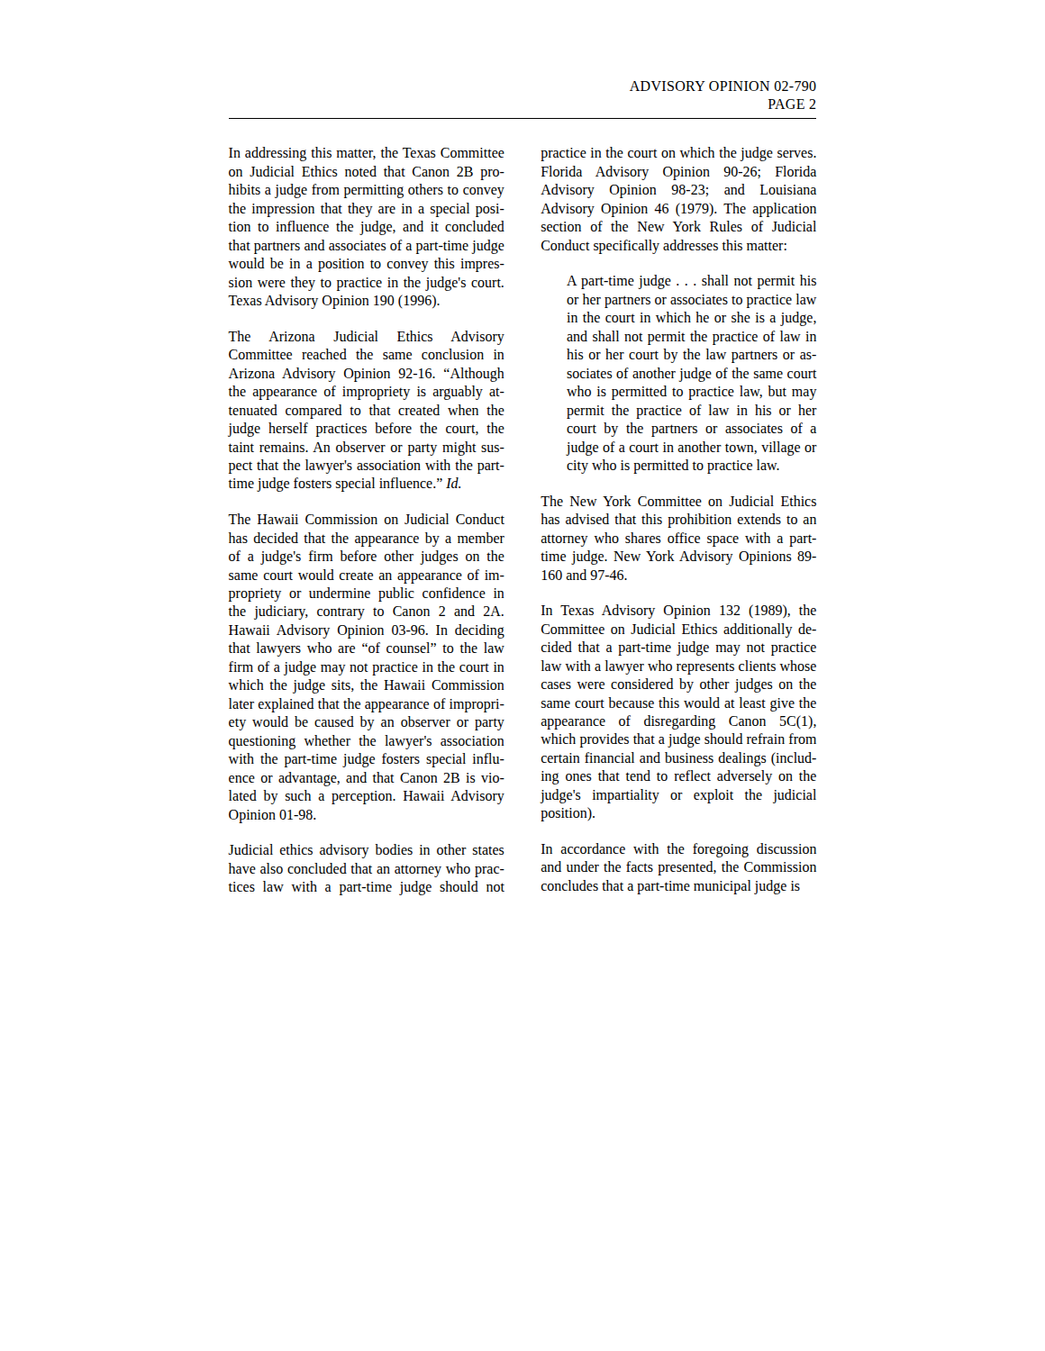ADVISORY OPINION 02-790
PAGE 2
In addressing this matter, the Texas Committee on Judicial Ethics noted that Canon 2B prohibits a judge from permitting others to convey the impression that they are in a special position to influence the judge, and it concluded that partners and associates of a part-time judge would be in a position to convey this impression were they to practice in the judge's court. Texas Advisory Opinion 190 (1996).
The Arizona Judicial Ethics Advisory Committee reached the same conclusion in Arizona Advisory Opinion 92-16. “Although the appearance of impropriety is arguably attenuated compared to that created when the judge herself practices before the court, the taint remains. An observer or party might suspect that the lawyer's association with the part-time judge fosters special influence.” Id.
The Hawaii Commission on Judicial Conduct has decided that the appearance by a member of a judge's firm before other judges on the same court would create an appearance of impropriety or undermine public confidence in the judiciary, contrary to Canon 2 and 2A. Hawaii Advisory Opinion 03-96. In deciding that lawyers who are “of counsel” to the law firm of a judge may not practice in the court in which the judge sits, the Hawaii Commission later explained that the appearance of impropriety would be caused by an observer or party questioning whether the lawyer's association with the part-time judge fosters special influence or advantage, and that Canon 2B is violated by such a perception. Hawaii Advisory Opinion 01-98.
Judicial ethics advisory bodies in other states have also concluded that an attorney who practices law with a part-time judge should not practice in the court on which the judge serves. Florida Advisory Opinion 90-26; Florida Advisory Opinion 98-23; and Louisiana Advisory Opinion 46 (1979). The application section of the New York Rules of Judicial Conduct specifically addresses this matter:
A part-time judge . . . shall not permit his or her partners or associates to practice law in the court in which he or she is a judge, and shall not permit the practice of law in his or her court by the law partners or associates of another judge of the same court who is permitted to practice law, but may permit the practice of law in his or her court by the partners or associates of a judge of a court in another town, village or city who is permitted to practice law.
The New York Committee on Judicial Ethics has advised that this prohibition extends to an attorney who shares office space with a part-time judge. New York Advisory Opinions 89-160 and 97-46.
In Texas Advisory Opinion 132 (1989), the Committee on Judicial Ethics additionally decided that a part-time judge may not practice law with a lawyer who represents clients whose cases were considered by other judges on the same court because this would at least give the appearance of disregarding Canon 5C(1), which provides that a judge should refrain from certain financial and business dealings (including ones that tend to reflect adversely on the judge's impartiality or exploit the judicial position).
In accordance with the foregoing discussion and under the facts presented, the Commission concludes that a part-time municipal judge is